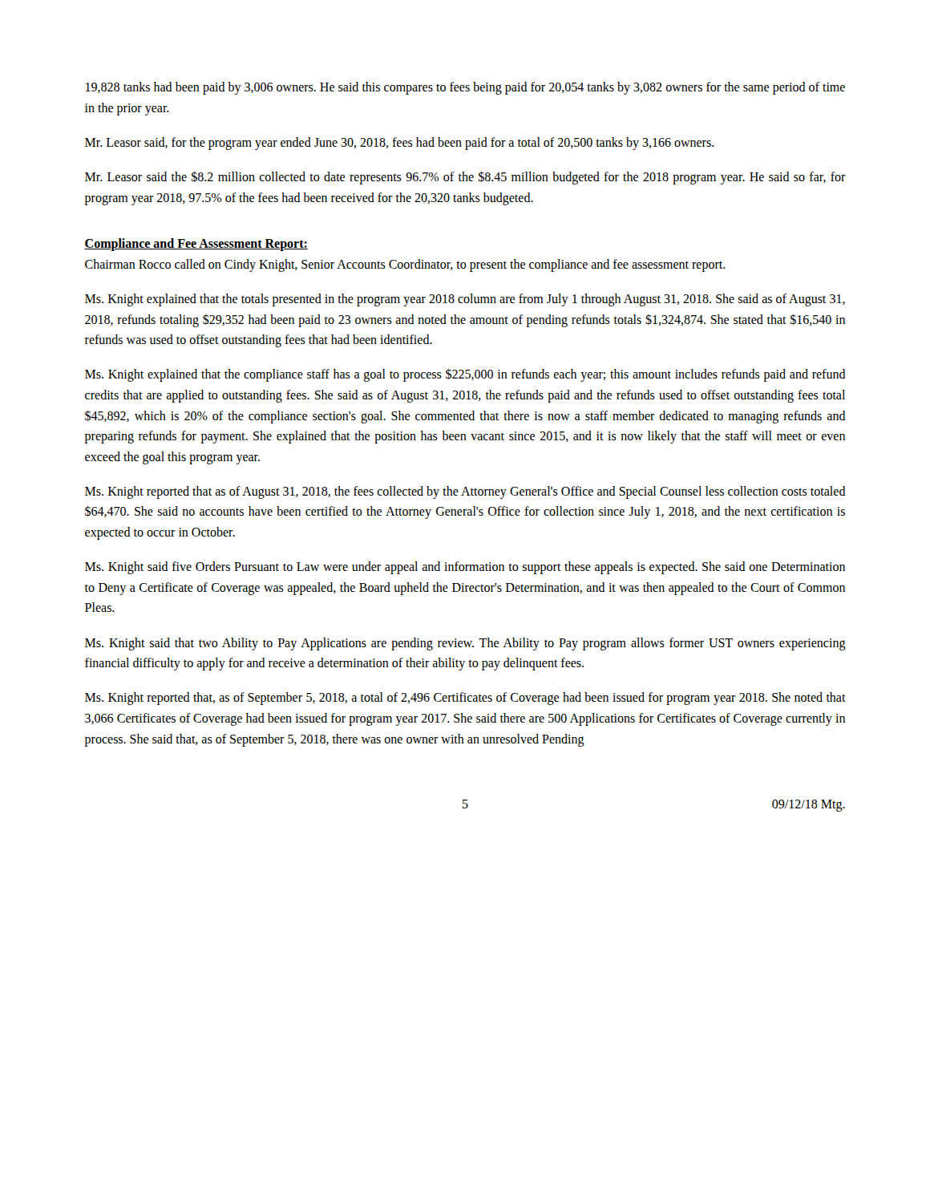19,828 tanks had been paid by 3,006 owners. He said this compares to fees being paid for 20,054 tanks by 3,082 owners for the same period of time in the prior year.
Mr. Leasor said, for the program year ended June 30, 2018, fees had been paid for a total of 20,500 tanks by 3,166 owners.
Mr. Leasor said the $8.2 million collected to date represents 96.7% of the $8.45 million budgeted for the 2018 program year. He said so far, for program year 2018, 97.5% of the fees had been received for the 20,320 tanks budgeted.
Compliance and Fee Assessment Report:
Chairman Rocco called on Cindy Knight, Senior Accounts Coordinator, to present the compliance and fee assessment report.
Ms. Knight explained that the totals presented in the program year 2018 column are from July 1 through August 31, 2018. She said as of August 31, 2018, refunds totaling $29,352 had been paid to 23 owners and noted the amount of pending refunds totals $1,324,874. She stated that $16,540 in refunds was used to offset outstanding fees that had been identified.
Ms. Knight explained that the compliance staff has a goal to process $225,000 in refunds each year; this amount includes refunds paid and refund credits that are applied to outstanding fees. She said as of August 31, 2018, the refunds paid and the refunds used to offset outstanding fees total $45,892, which is 20% of the compliance section's goal. She commented that there is now a staff member dedicated to managing refunds and preparing refunds for payment. She explained that the position has been vacant since 2015, and it is now likely that the staff will meet or even exceed the goal this program year.
Ms. Knight reported that as of August 31, 2018, the fees collected by the Attorney General's Office and Special Counsel less collection costs totaled $64,470. She said no accounts have been certified to the Attorney General's Office for collection since July 1, 2018, and the next certification is expected to occur in October.
Ms. Knight said five Orders Pursuant to Law were under appeal and information to support these appeals is expected. She said one Determination to Deny a Certificate of Coverage was appealed, the Board upheld the Director's Determination, and it was then appealed to the Court of Common Pleas.
Ms. Knight said that two Ability to Pay Applications are pending review. The Ability to Pay program allows former UST owners experiencing financial difficulty to apply for and receive a determination of their ability to pay delinquent fees.
Ms. Knight reported that, as of September 5, 2018, a total of 2,496 Certificates of Coverage had been issued for program year 2018. She noted that 3,066 Certificates of Coverage had been issued for program year 2017. She said there are 500 Applications for Certificates of Coverage currently in process. She said that, as of September 5, 2018, there was one owner with an unresolved Pending
5 09/12/18 Mtg.